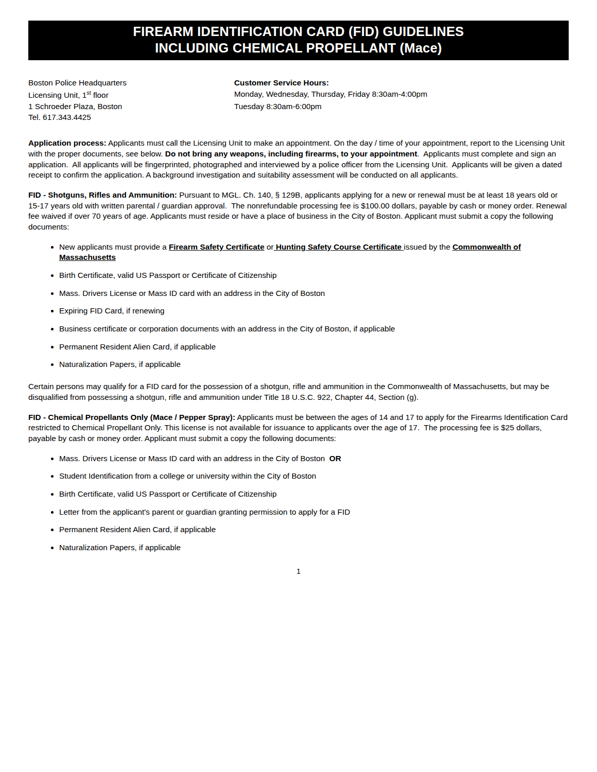FIREARM IDENTIFICATION CARD (FID) GUIDELINES
INCLUDING CHEMICAL PROPELLANT (Mace)
| Boston Police Headquarters | Customer Service Hours: |
| Licensing Unit, 1 st floor | Monday, Wednesday, Thursday, Friday 8:30am-4:00pm |
| 1 Schroeder Plaza, Boston | Tuesday 8:30am-6:00pm |
| Tel. 617.343.4425 | |
Application process: Applicants must call the Licensing Unit to make an appointment. On the day / time of your appointment, report to the Licensing Unit with the proper documents, see below. Do not bring any weapons, including firearms, to your appointment. Applicants must complete and sign an application. All applicants will be fingerprinted, photographed and interviewed by a police officer from the Licensing Unit. Applicants will be given a dated receipt to confirm the application. A background investigation and suitability assessment will be conducted on all applicants.
FID - Shotguns, Rifles and Ammunition: Pursuant to MGL. Ch. 140, § 129B, applicants applying for a new or renewal must be at least 18 years old or 15-17 years old with written parental / guardian approval. The nonrefundable processing fee is $100.00 dollars, payable by cash or money order. Renewal fee waived if over 70 years of age. Applicants must reside or have a place of business in the City of Boston. Applicant must submit a copy the following documents:
New applicants must provide a Firearm Safety Certificate or Hunting Safety Course Certificate issued by the Commonwealth of Massachusetts
Birth Certificate, valid US Passport or Certificate of Citizenship
Mass. Drivers License or Mass ID card with an address in the City of Boston
Expiring FID Card, if renewing
Business certificate or corporation documents with an address in the City of Boston, if applicable
Permanent Resident Alien Card, if applicable
Naturalization Papers, if applicable
Certain persons may qualify for a FID card for the possession of a shotgun, rifle and ammunition in the Commonwealth of Massachusetts, but may be disqualified from possessing a shotgun, rifle and ammunition under Title 18 U.S.C. 922, Chapter 44, Section (g).
FID - Chemical Propellants Only (Mace / Pepper Spray): Applicants must be between the ages of 14 and 17 to apply for the Firearms Identification Card restricted to Chemical Propellant Only. This license is not available for issuance to applicants over the age of 17. The processing fee is $25 dollars, payable by cash or money order. Applicant must submit a copy the following documents:
Mass. Drivers License or Mass ID card with an address in the City of Boston OR
Student Identification from a college or university within the City of Boston
Birth Certificate, valid US Passport or Certificate of Citizenship
Letter from the applicant's parent or guardian granting permission to apply for a FID
Permanent Resident Alien Card, if applicable
Naturalization Papers, if applicable
1